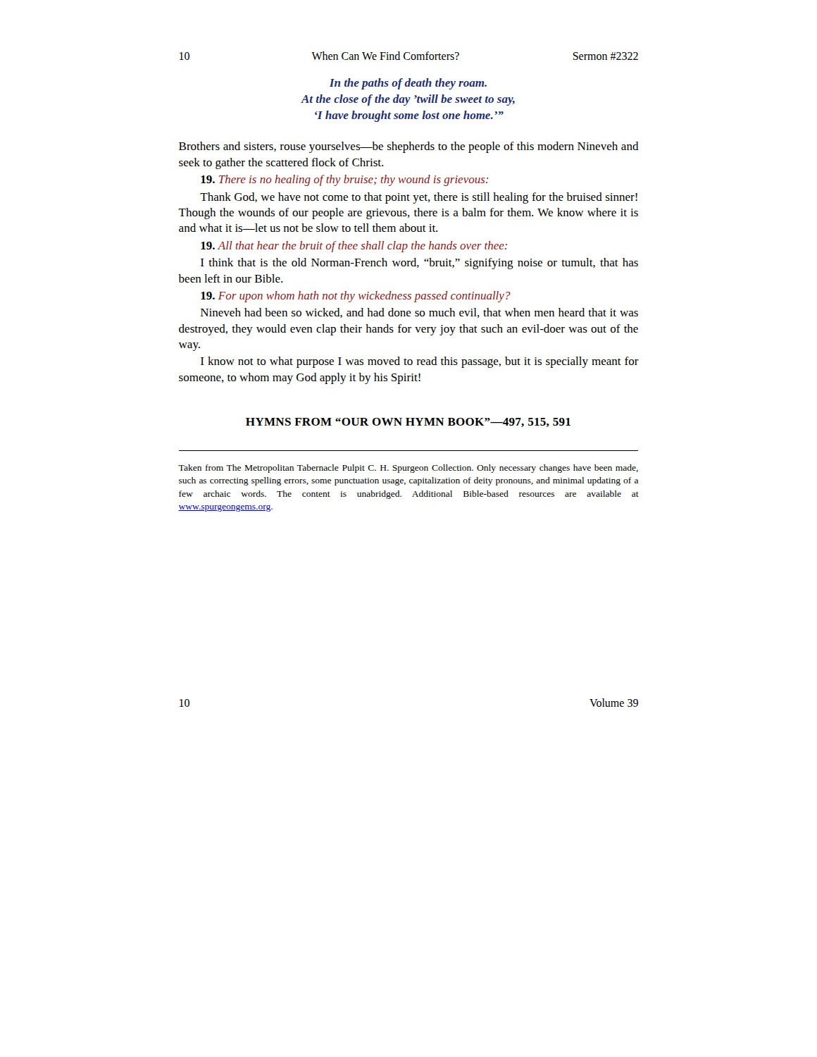10
When Can We Find Comforters?
Sermon #2322
In the paths of death they roam.
At the close of the day ’twill be sweet to say,
‘I have brought some lost one home.’”
Brothers and sisters, rouse yourselves—be shepherds to the people of this modern Nineveh and seek to gather the scattered flock of Christ.
19. There is no healing of thy bruise; thy wound is grievous:
Thank God, we have not come to that point yet, there is still healing for the bruised sinner! Though the wounds of our people are grievous, there is a balm for them. We know where it is and what it is—let us not be slow to tell them about it.
19. All that hear the bruit of thee shall clap the hands over thee:
I think that is the old Norman-French word, “bruit,” signifying noise or tumult, that has been left in our Bible.
19. For upon whom hath not thy wickedness passed continually?
Nineveh had been so wicked, and had done so much evil, that when men heard that it was destroyed, they would even clap their hands for very joy that such an evil-doer was out of the way.
I know not to what purpose I was moved to read this passage, but it is specially meant for someone, to whom may God apply it by his Spirit!
HYMNS FROM “OUR OWN HYMN BOOK”—497, 515, 591
Taken from The Metropolitan Tabernacle Pulpit C. H. Spurgeon Collection. Only necessary changes have been made, such as correcting spelling errors, some punctuation usage, capitalization of deity pronouns, and minimal updating of a few archaic words. The content is unabridged. Additional Bible-based resources are available at www.spurgeongems.org.
10
Volume 39